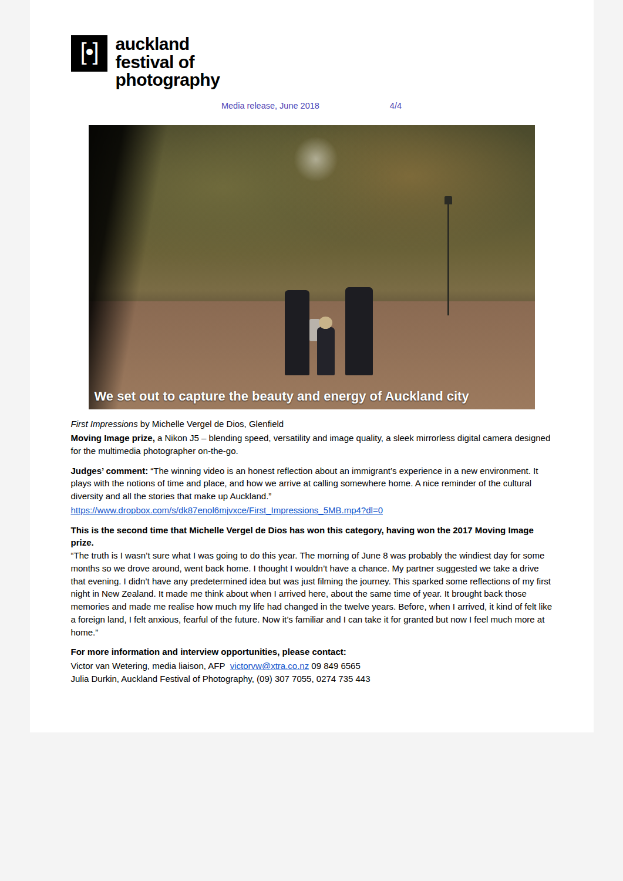[•]
auckland
festival of
photography
Media release, June 2018 4/4
We set out to capture the beauty and energy of Auckland city
First Impressions by Michelle Vergel de Dios, Glenfield
Moving Image prize, a Nikon J5 – blending speed, versatility and image quality, a sleek mirrorless digital camera designed for the multimedia photographer on-the-go.
Judges’ comment: “The winning video is an honest reflection about an immigrant’s experience in a new environment. It plays with the notions of time and place, and how we arrive at calling somewhere home. A nice reminder of the cultural diversity and all the stories that make up Auckland.”
https://www.dropbox.com/s/dk87enol6mjvxce/First_Impressions_5MB.mp4?dl=0
This is the second time that Michelle Vergel de Dios has won this category, having won the 2017 Moving Image prize.
“The truth is I wasn’t sure what I was going to do this year. The morning of June 8 was probably the windiest day for some months so we drove around, went back home. I thought I wouldn’t have a chance. My partner suggested we take a drive that evening. I didn’t have any predetermined idea but was just filming the journey. This sparked some reflections of my first night in New Zealand. It made me think about when I arrived here, about the same time of year. It brought back those memories and made me realise how much my life had changed in the twelve years. Before, when I arrived, it kind of felt like a foreign land, I felt anxious, fearful of the future. Now it’s familiar and I can take it for granted but now I feel much more at home.”
For more information and interview opportunities, please contact:
Victor van Wetering, media liaison, AFP victorvw@xtra.co.nz 09 849 6565
Julia Durkin, Auckland Festival of Photography, (09) 307 7055, 0274 735 443